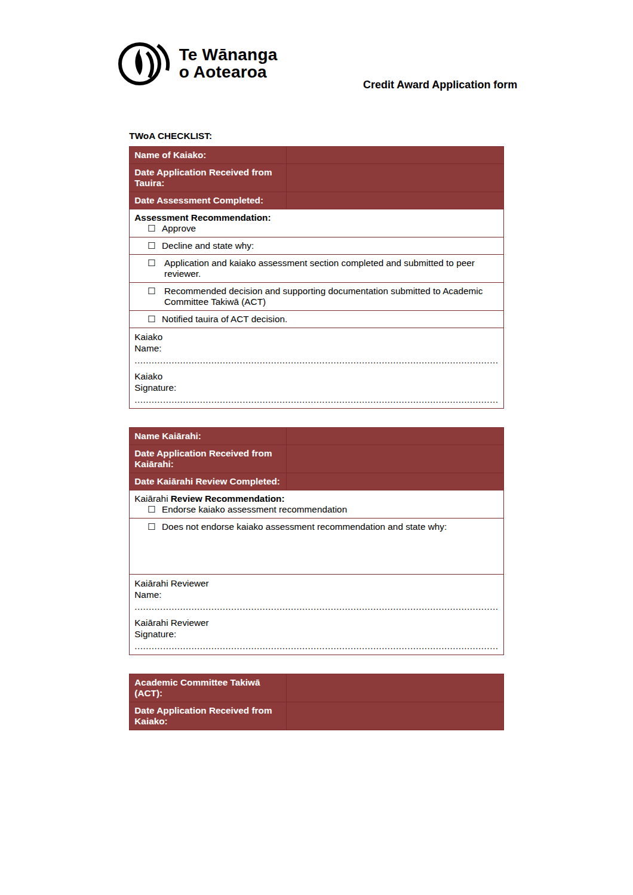Te Wānanga
o Aotearoa
Credit Award Application form
TWoA CHECKLIST:
| Name of Kaiako: | |
| Date Application Received from Tauira: | |
| Date Assessment Completed: | |
| Assessment Recommendation: ☐ Approve |
| ☐ Decline and state why: |
| ☐ Application and kaiako assessment section completed and submitted to peer reviewer. |
| ☐ Recommended decision and supporting documentation submitted to Academic Committee Takiwā (ACT) |
| ☐ Notified tauira of ACT decision. |
| Kaiako Name: ......................................................................................................................................... Kaiako Signature: ......................................................................................................................................... |
| Name Kaiārahi: | |
| Date Application Received from Kaiārahi: | |
| Date Kaiārahi Review Completed: | |
| Kaiārahi Review Recommendation: ☐ Endorse kaiako assessment recommendation |
| ☐ Does not endorse kaiako assessment recommendation and state why: |
| Kaiārahi Reviewer Name: ......................................................................................................................................... Kaiārahi Reviewer Signature: ......................................................................................................................................... |
| Academic Committee Takiwā (ACT): | |
| Date Application Received from Kaiako: | |